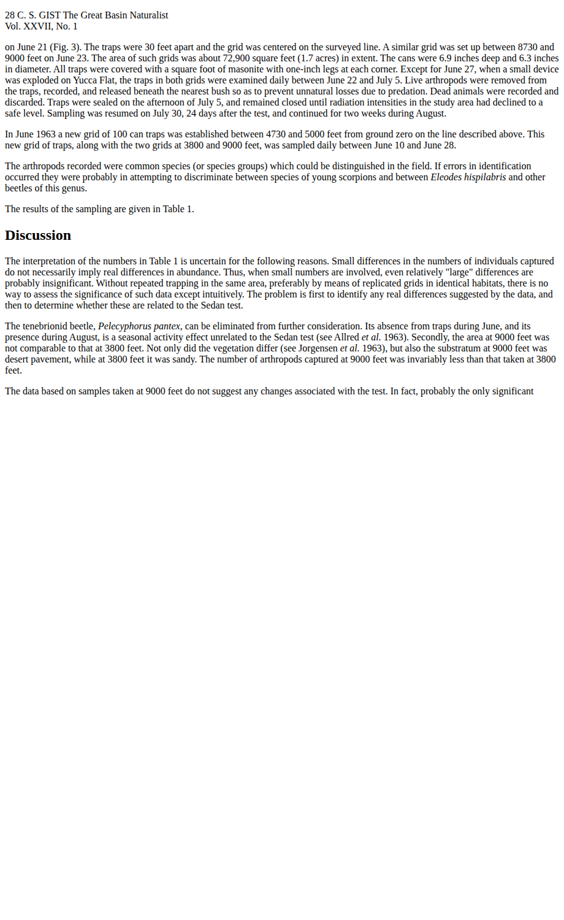28 C. S. GIST The Great Basin Naturalist
Vol. XXVII, No. 1
on June 21 (Fig. 3). The traps were 30 feet apart and the grid was centered on the surveyed line. A similar grid was set up between 8730 and 9000 feet on June 23. The area of such grids was about 72,900 square feet (1.7 acres) in extent. The cans were 6.9 inches deep and 6.3 inches in diameter. All traps were covered with a square foot of masonite with one-inch legs at each corner. Except for June 27, when a small device was exploded on Yucca Flat, the traps in both grids were examined daily between June 22 and July 5. Live arthropods were removed from the traps, recorded, and released beneath the nearest bush so as to prevent unnatural losses due to predation. Dead animals were recorded and discarded. Traps were sealed on the afternoon of July 5, and remained closed until radiation intensities in the study area had declined to a safe level. Sampling was resumed on July 30, 24 days after the test, and continued for two weeks during August.
In June 1963 a new grid of 100 can traps was established between 4730 and 5000 feet from ground zero on the line described above. This new grid of traps, along with the two grids at 3800 and 9000 feet, was sampled daily between June 10 and June 28.
The arthropods recorded were common species (or species groups) which could be distinguished in the field. If errors in identification occurred they were probably in attempting to discriminate between species of young scorpions and between Eleodes hispilabris and other beetles of this genus.
The results of the sampling are given in Table 1.
Discussion
The interpretation of the numbers in Table 1 is uncertain for the following reasons. Small differences in the numbers of individuals captured do not necessarily imply real differences in abundance. Thus, when small numbers are involved, even relatively "large" differences are probably insignificant. Without repeated trapping in the same area, preferably by means of replicated grids in identical habitats, there is no way to assess the significance of such data except intuitively. The problem is first to identify any real differences suggested by the data, and then to determine whether these are related to the Sedan test.
The tenebrionid beetle, Pelecyphorus pantex, can be eliminated from further consideration. Its absence from traps during June, and its presence during August, is a seasonal activity effect unrelated to the Sedan test (see Allred et al. 1963). Secondly, the area at 9000 feet was not comparable to that at 3800 feet. Not only did the vegetation differ (see Jorgensen et al. 1963), but also the substratum at 9000 feet was desert pavement, while at 3800 feet it was sandy. The number of arthropods captured at 9000 feet was invariably less than that taken at 3800 feet.
The data based on samples taken at 9000 feet do not suggest any changes associated with the test. In fact, probably the only significant